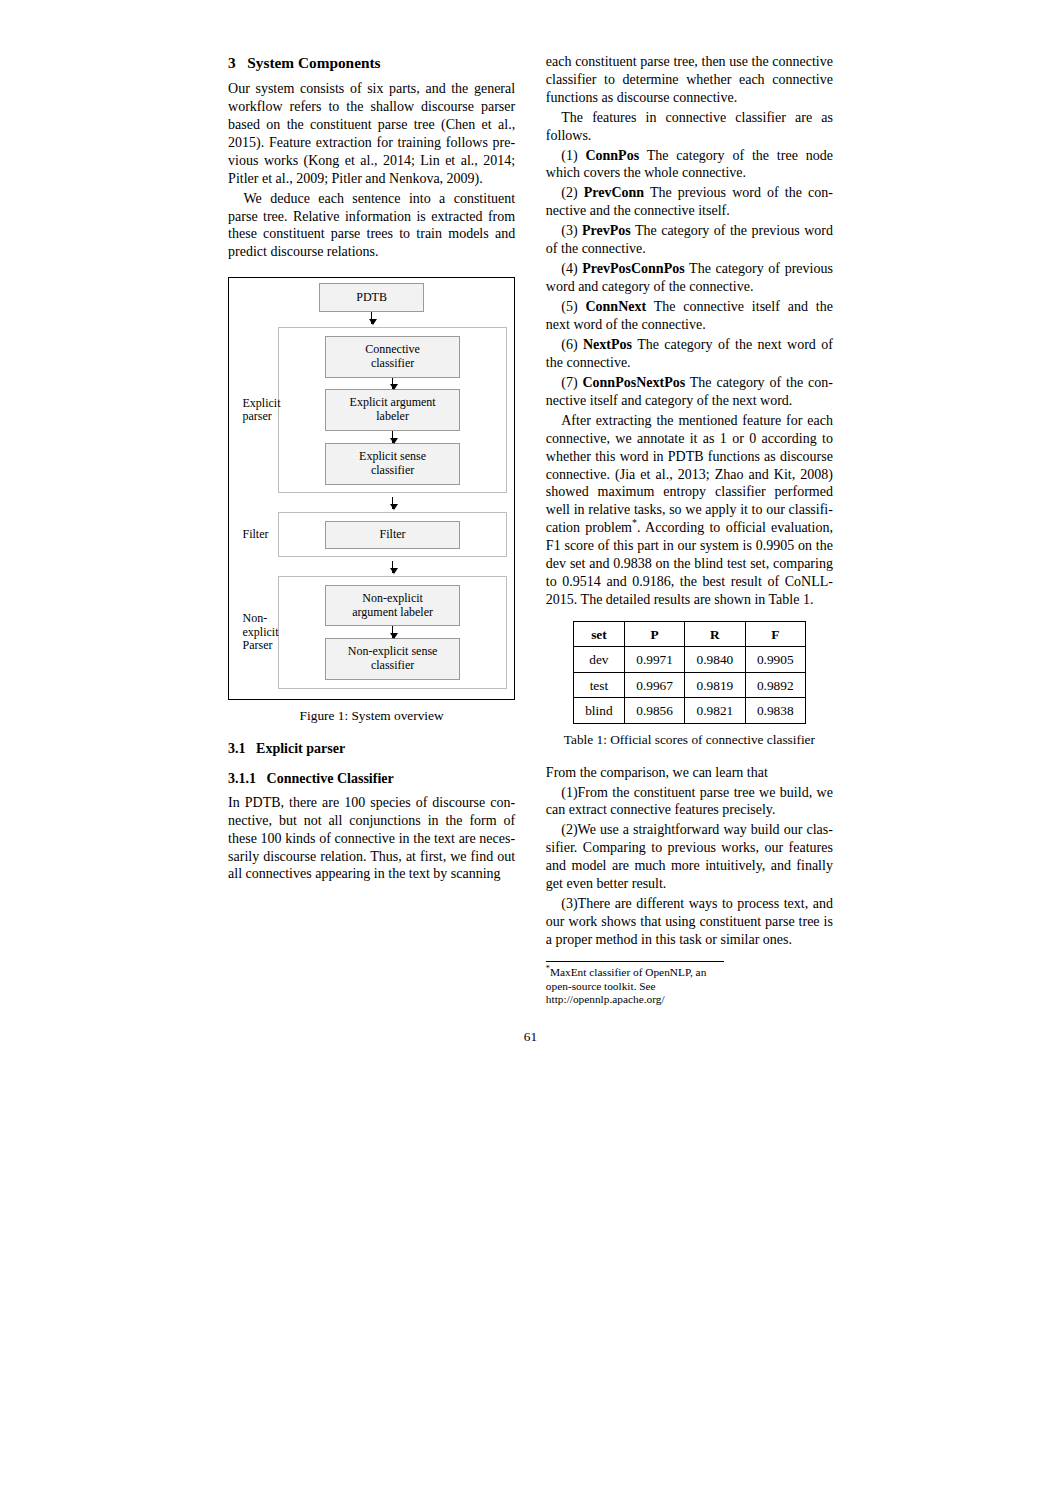3 System Components
Our system consists of six parts, and the general workflow refers to the shallow discourse parser based on the constituent parse tree (Chen et al., 2015). Feature extraction for training follows previous works (Kong et al., 2014; Lin et al., 2014; Pitler et al., 2009; Pitler and Nenkova, 2009).
We deduce each sentence into a constituent parse tree. Relative information is extracted from these constituent parse trees to train models and predict discourse relations.
PDTB
Explicit
parser
Connective
classifier
Explicit argument
labeler
Explicit sense
classifier
Filter
Filter
Non-
explicit
Parser
Non-explicit
argument labeler
Non-explicit sense
classifier
Figure 1: System overview
3.1 Explicit parser
3.1.1 Connective Classifier
In PDTB, there are 100 species of discourse connective, but not all conjunctions in the form of these 100 kinds of connective in the text are necessarily discourse relation. Thus, at first, we find out all connectives appearing in the text by scanning
each constituent parse tree, then use the connective classifier to determine whether each connective functions as discourse connective.
The features in connective classifier are as follows.
(1) ConnPos The category of the tree node which covers the whole connective.
(2) PrevConn The previous word of the connective and the connective itself.
(3) PrevPos The category of the previous word of the connective.
(4) PrevPosConnPos The category of previous word and category of the connective.
(5) ConnNext The connective itself and the next word of the connective.
(6) NextPos The category of the next word of the connective.
(7) ConnPosNextPos The category of the connective itself and category of the next word.
After extracting the mentioned feature for each connective, we annotate it as 1 or 0 according to whether this word in PDTB functions as discourse connective. (Jia et al., 2013; Zhao and Kit, 2008) showed maximum entropy classifier performed well in relative tasks, so we apply it to our classification problem*. According to official evaluation, F1 score of this part in our system is 0.9905 on the dev set and 0.9838 on the blind test set, comparing to 0.9514 and 0.9186, the best result of CoNLL-2015. The detailed results are shown in Table 1.
| set | P | R | F |
| --- | --- | --- | --- |
| dev | 0.9971 | 0.9840 | 0.9905 |
| test | 0.9967 | 0.9819 | 0.9892 |
| blind | 0.9856 | 0.9821 | 0.9838 |
Table 1: Official scores of connective classifier
From the comparison, we can learn that
(1)From the constituent parse tree we build, we can extract connective features precisely.
(2)We use a straightforward way build our classifier. Comparing to previous works, our features and model are much more intuitively, and finally get even better result.
(3)There are different ways to process text, and our work shows that using constituent parse tree is a proper method in this task or similar ones.
*MaxEnt classifier of OpenNLP, an open-source toolkit. See http://opennlp.apache.org/
61